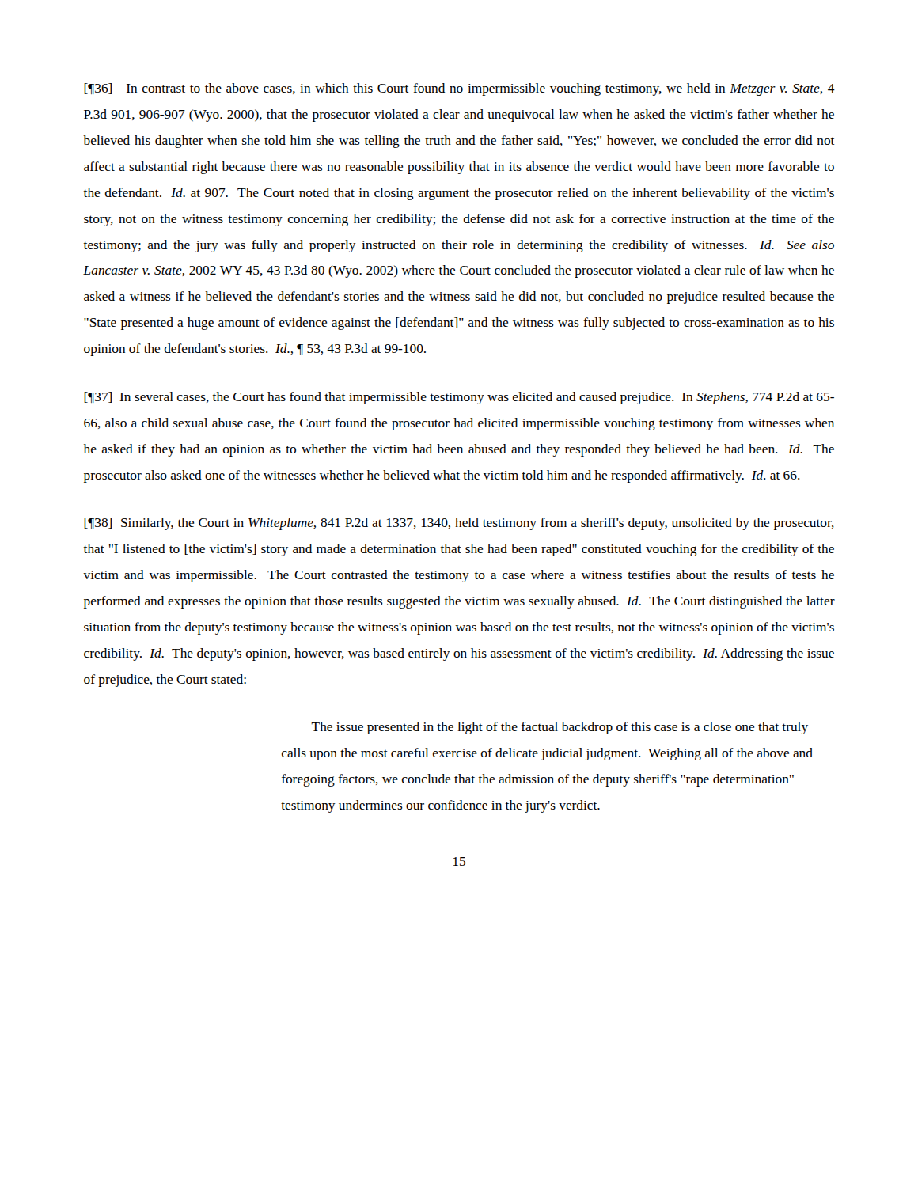[¶36] In contrast to the above cases, in which this Court found no impermissible vouching testimony, we held in Metzger v. State, 4 P.3d 901, 906-907 (Wyo. 2000), that the prosecutor violated a clear and unequivocal law when he asked the victim's father whether he believed his daughter when she told him she was telling the truth and the father said, "Yes;" however, we concluded the error did not affect a substantial right because there was no reasonable possibility that in its absence the verdict would have been more favorable to the defendant. Id. at 907. The Court noted that in closing argument the prosecutor relied on the inherent believability of the victim's story, not on the witness testimony concerning her credibility; the defense did not ask for a corrective instruction at the time of the testimony; and the jury was fully and properly instructed on their role in determining the credibility of witnesses. Id. See also Lancaster v. State, 2002 WY 45, 43 P.3d 80 (Wyo. 2002) where the Court concluded the prosecutor violated a clear rule of law when he asked a witness if he believed the defendant's stories and the witness said he did not, but concluded no prejudice resulted because the "State presented a huge amount of evidence against the [defendant]" and the witness was fully subjected to cross-examination as to his opinion of the defendant's stories. Id., ¶ 53, 43 P.3d at 99-100.
[¶37] In several cases, the Court has found that impermissible testimony was elicited and caused prejudice. In Stephens, 774 P.2d at 65-66, also a child sexual abuse case, the Court found the prosecutor had elicited impermissible vouching testimony from witnesses when he asked if they had an opinion as to whether the victim had been abused and they responded they believed he had been. Id. The prosecutor also asked one of the witnesses whether he believed what the victim told him and he responded affirmatively. Id. at 66.
[¶38] Similarly, the Court in Whiteplume, 841 P.2d at 1337, 1340, held testimony from a sheriff's deputy, unsolicited by the prosecutor, that "I listened to [the victim's] story and made a determination that she had been raped" constituted vouching for the credibility of the victim and was impermissible. The Court contrasted the testimony to a case where a witness testifies about the results of tests he performed and expresses the opinion that those results suggested the victim was sexually abused. Id. The Court distinguished the latter situation from the deputy's testimony because the witness's opinion was based on the test results, not the witness's opinion of the victim's credibility. Id. The deputy's opinion, however, was based entirely on his assessment of the victim's credibility. Id. Addressing the issue of prejudice, the Court stated:
The issue presented in the light of the factual backdrop of this case is a close one that truly calls upon the most careful exercise of delicate judicial judgment. Weighing all of the above and foregoing factors, we conclude that the admission of the deputy sheriff's "rape determination" testimony undermines our confidence in the jury's verdict.
15